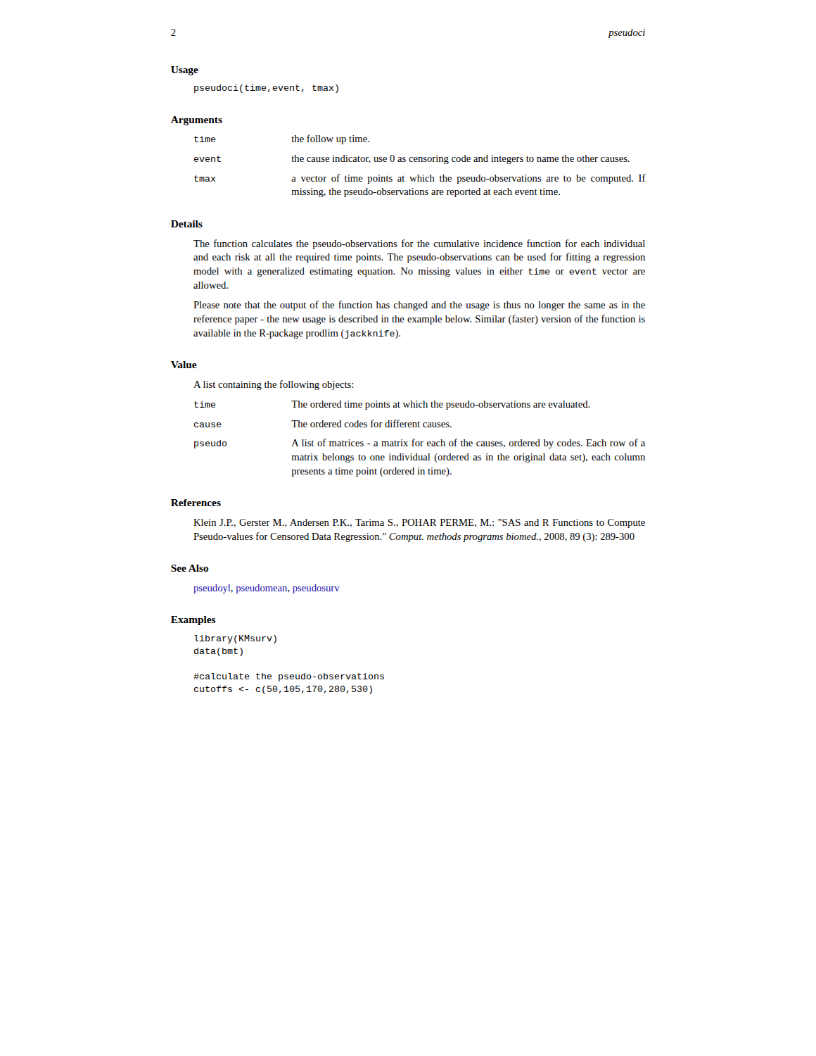2 pseudoci
Usage
pseudoci(time,event, tmax)
Arguments
time
the follow up time.
event
the cause indicator, use 0 as censoring code and integers to name the other causes.
tmax
a vector of time points at which the pseudo-observations are to be computed. If missing, the pseudo-observations are reported at each event time.
Details
The function calculates the pseudo-observations for the cumulative incidence function for each individual and each risk at all the required time points. The pseudo-observations can be used for fitting a regression model with a generalized estimating equation. No missing values in either time or event vector are allowed.
Please note that the output of the function has changed and the usage is thus no longer the same as in the reference paper - the new usage is described in the example below. Similar (faster) version of the function is available in the R-package prodlim (jackknife).
Value
A list containing the following objects:
time
The ordered time points at which the pseudo-observations are evaluated.
cause
The ordered codes for different causes.
pseudo
A list of matrices - a matrix for each of the causes, ordered by codes. Each row of a matrix belongs to one individual (ordered as in the original data set), each column presents a time point (ordered in time).
References
Klein J.P., Gerster M., Andersen P.K., Tarima S., POHAR PERME, M.: "SAS and R Functions to Compute Pseudo-values for Censored Data Regression." Comput. methods programs biomed., 2008, 89 (3): 289-300
See Also
pseudoyl, pseudomean, pseudosurv
Examples
library(KMsurv)
data(bmt)

#calculate the pseudo-observations
cutoffs <- c(50,105,170,280,530)